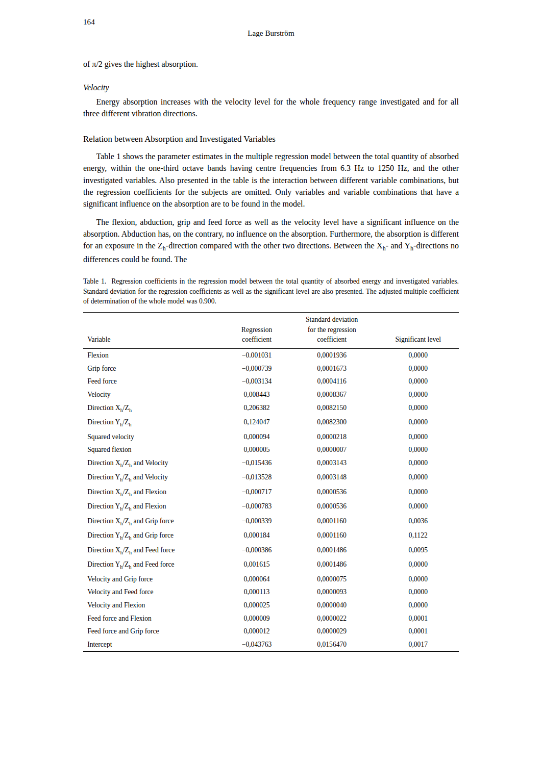164
Lage Burström
of π/2 gives the highest absorption.
Velocity
Energy absorption increases with the velocity level for the whole frequency range investigated and for all three different vibration directions.
Relation between Absorption and Investigated Variables
Table 1 shows the parameter estimates in the multiple regression model between the total quantity of absorbed energy, within the one-third octave bands having centre frequencies from 6.3 Hz to 1250 Hz, and the other investigated variables. Also presented in the table is the interaction between different variable combinations, but the regression coefficients for the subjects are omitted. Only variables and variable combinations that have a significant influence on the absorption are to be found in the model.
The flexion, abduction, grip and feed force as well as the velocity level have a significant influence on the absorption. Abduction has, on the contrary, no influence on the absorption. Furthermore, the absorption is different for an exposure in the Zh-direction compared with the other two directions. Between the Xh- and Yh-directions no differences could be found. The
Table 1. Regression coefficients in the regression model between the total quantity of absorbed energy and investigated variables. Standard deviation for the regression coefficients as well as the significant level are also presented. The adjusted multiple coefficient of determination of the whole model was 0.900.
| Variable | Regression coefficient | Standard deviation for the regression coefficient | Significant level |
| --- | --- | --- | --- |
| Flexion | −0.001031 | 0,0001936 | 0,0000 |
| Grip force | −0,000739 | 0,0001673 | 0,0000 |
| Feed force | −0,003134 | 0,0004116 | 0,0000 |
| Velocity | 0,008443 | 0,0008367 | 0,0000 |
| Direction X h /Z h | 0,206382 | 0,0082150 | 0,0000 |
| Direction Y h /Z h | 0,124047 | 0,0082300 | 0,0000 |
| Squared velocity | 0,000094 | 0,0000218 | 0,0000 |
| Squared flexion | 0,000005 | 0,0000007 | 0,0000 |
| Direction X h /Z h and Velocity | −0,015436 | 0,0003143 | 0,0000 |
| Direction Y h /Z h and Velocity | −0,013528 | 0,0003148 | 0,0000 |
| Direction X h /Z h and Flexion | −0,000717 | 0,0000536 | 0,0000 |
| Direction Y h /Z h and Flexion | −0,000783 | 0,0000536 | 0,0000 |
| Direction X h /Z h and Grip force | −0,000339 | 0,0001160 | 0,0036 |
| Direction Y h /Z h and Grip force | 0,000184 | 0,0001160 | 0,1122 |
| Direction X h /Z h and Feed force | −0,000386 | 0,0001486 | 0,0095 |
| Direction Y h /Z h and Feed force | 0,001615 | 0,0001486 | 0,0000 |
| Velocity and Grip force | 0,000064 | 0,0000075 | 0,0000 |
| Velocity and Feed force | 0,000113 | 0,0000093 | 0,0000 |
| Velocity and Flexion | 0,000025 | 0,0000040 | 0,0000 |
| Feed force and Flexion | 0,000009 | 0,0000022 | 0,0001 |
| Feed force and Grip force | 0,000012 | 0,0000029 | 0,0001 |
| Intercept | −0,043763 | 0,0156470 | 0,0017 |